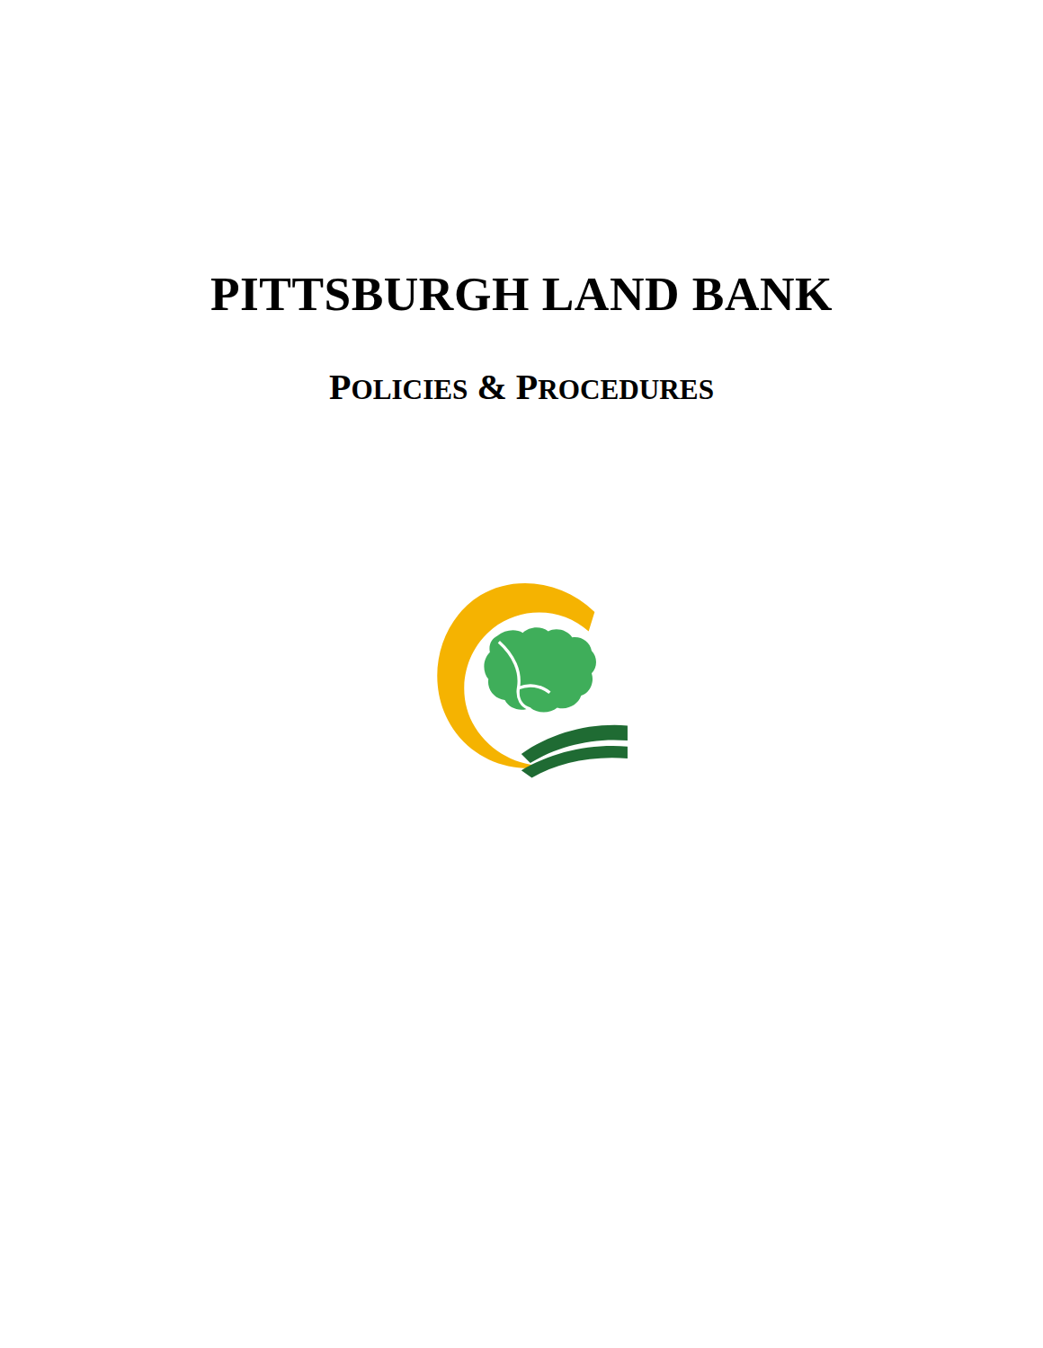PITTSBURGH LAND BANK
POLICIES & PROCEDURES
Pittsburgh Land Bank logo